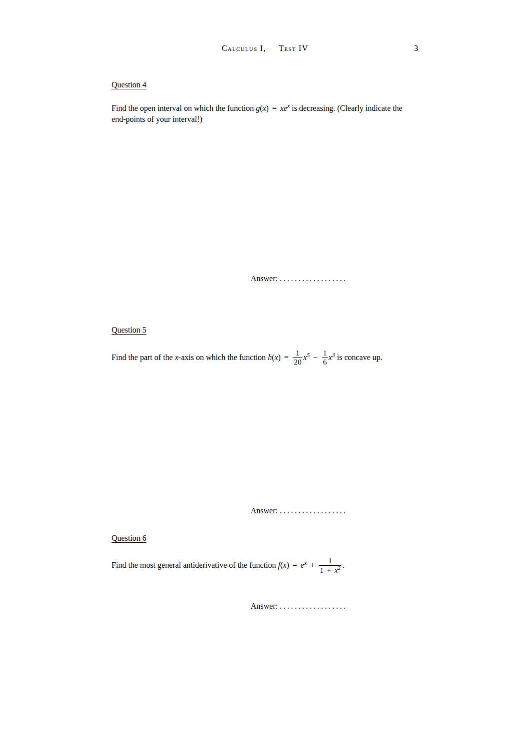Calculus I, Test IV 3
Question 4
Find the open interval on which the function g(x) = xex is decreasing. (Clearly indicate the end-points of your interval!)
Answer: ..................
Question 5
Find the part of the x-axis on which the function h(x) = 120 x5 − 16 x3 is concave up.
Answer: ..................
Question 6
Find the most general antiderivative of the function f(x) = ex + 11 + x2.
Answer: ..................